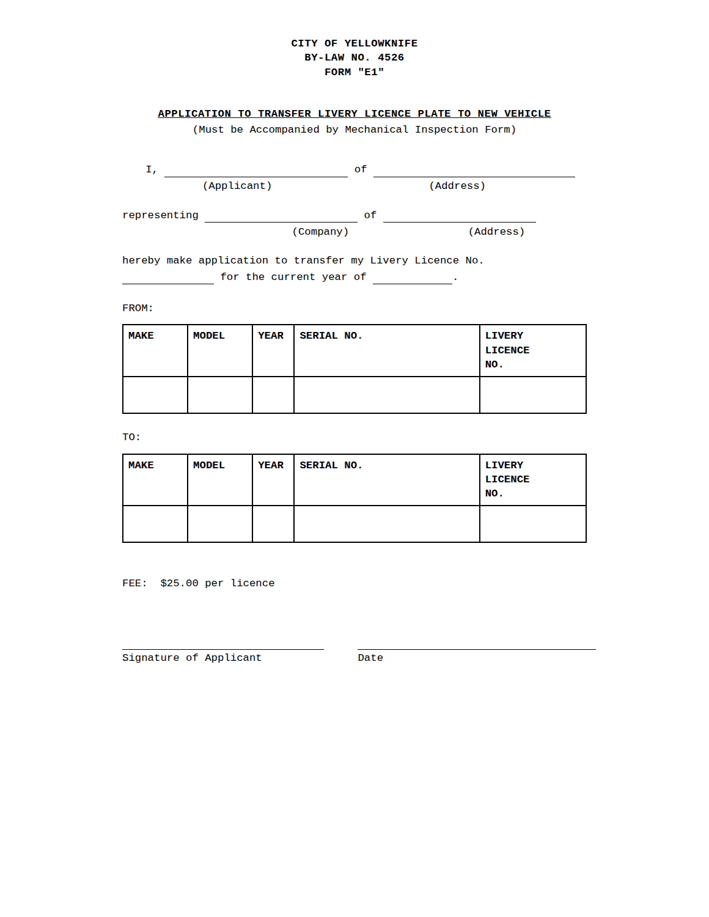CITY OF YELLOWKNIFE
BY-LAW NO. 4526
FORM "E1"
APPLICATION TO TRANSFER LIVERY LICENCE PLATE TO NEW VEHICLE
(Must be Accompanied by Mechanical Inspection Form)
I, of
(Applicant)(Address)
representing of
(Company)(Address)
hereby make application to transfer my Livery Licence No.
for the current year of .
FROM:
| MAKE | MODEL | YEAR | SERIAL NO. | LIVERY LICENCE NO. |
| --- | --- | --- | --- | --- |
TO:
| MAKE | MODEL | YEAR | SERIAL NO. | LIVERY LICENCE NO. |
| --- | --- | --- | --- | --- |
FEE: $25.00 per licence
Signature of Applicant
Date